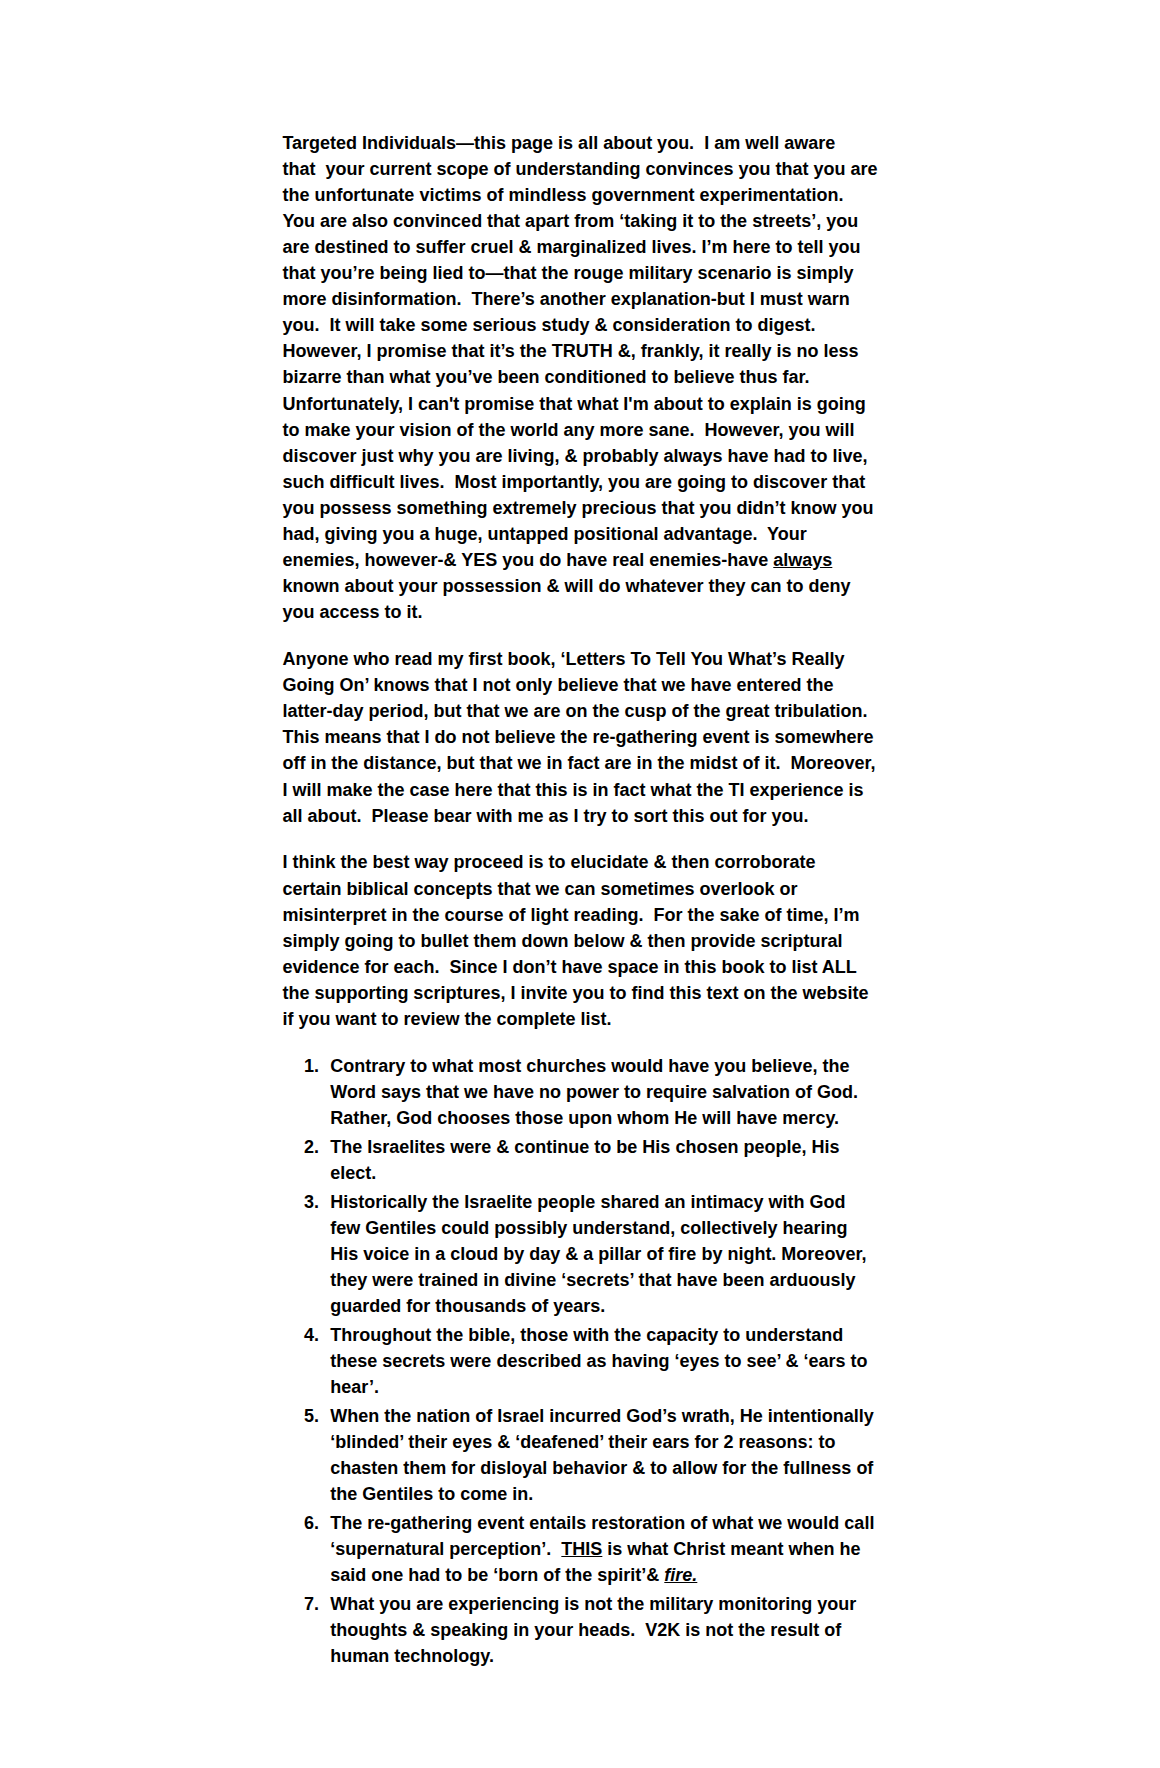Targeted Individuals—this page is all about you. I am well aware that your current scope of understanding convinces you that you are the unfortunate victims of mindless government experimentation. You are also convinced that apart from ‘taking it to the streets’, you are destined to suffer cruel & marginalized lives. I’m here to tell you that you’re being lied to—that the rouge military scenario is simply more disinformation. There’s another explanation-but I must warn you. It will take some serious study & consideration to digest. However, I promise that it’s the TRUTH &, frankly, it really is no less bizarre than what you’ve been conditioned to believe thus far. Unfortunately, I can't promise that what I'm about to explain is going to make your vision of the world any more sane. However, you will discover just why you are living, & probably always have had to live, such difficult lives. Most importantly, you are going to discover that you possess something extremely precious that you didn’t know you had, giving you a huge, untapped positional advantage. Your enemies, however-& YES you do have real enemies-have always known about your possession & will do whatever they can to deny you access to it.
Anyone who read my first book, ‘Letters To Tell You What’s Really Going On’ knows that I not only believe that we have entered the latter-day period, but that we are on the cusp of the great tribulation. This means that I do not believe the re-gathering event is somewhere off in the distance, but that we in fact are in the midst of it. Moreover, I will make the case here that this is in fact what the TI experience is all about. Please bear with me as I try to sort this out for you.
I think the best way proceed is to elucidate & then corroborate certain biblical concepts that we can sometimes overlook or misinterpret in the course of light reading. For the sake of time, I’m simply going to bullet them down below & then provide scriptural evidence for each. Since I don’t have space in this book to list ALL the supporting scriptures, I invite you to find this text on the website if you want to review the complete list.
Contrary to what most churches would have you believe, the Word says that we have no power to require salvation of God. Rather, God chooses those upon whom He will have mercy.
The Israelites were & continue to be His chosen people, His elect.
Historically the Israelite people shared an intimacy with God few Gentiles could possibly understand, collectively hearing His voice in a cloud by day & a pillar of fire by night. Moreover, they were trained in divine ‘secrets’ that have been arduously guarded for thousands of years.
Throughout the bible, those with the capacity to understand these secrets were described as having ‘eyes to see’ & ‘ears to hear’.
When the nation of Israel incurred God’s wrath, He intentionally ‘blinded’ their eyes & ‘deafened’ their ears for 2 reasons: to chasten them for disloyal behavior & to allow for the fullness of the Gentiles to come in.
The re-gathering event entails restoration of what we would call ‘supernatural perception’. THIS is what Christ meant when he said one had to be ‘born of the spirit’& fire.
What you are experiencing is not the military monitoring your thoughts & speaking in your heads. V2K is not the result of human technology.